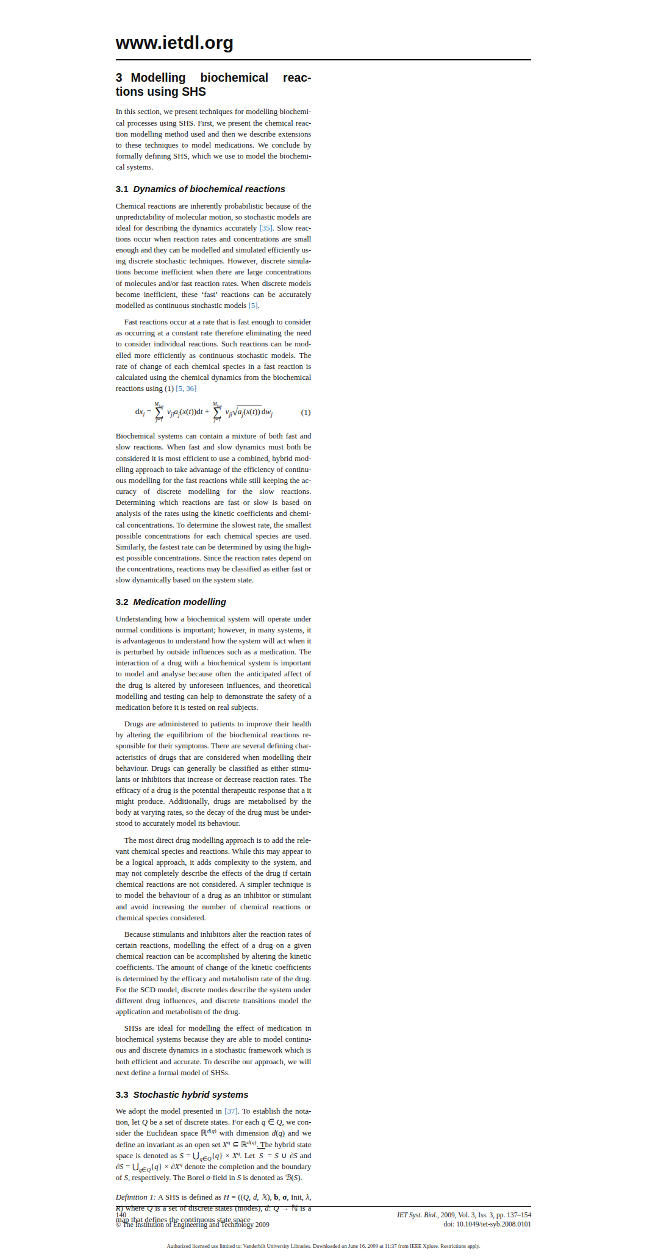www.ietdl.org
3 Modelling biochemical reactions using SHS
In this section, we present techniques for modelling biochemical processes using SHS. First, we present the chemical reaction modelling method used and then we describe extensions to these techniques to model medications. We conclude by formally defining SHS, which we use to model the biochemical systems.
3.1 Dynamics of biochemical reactions
Chemical reactions are inherently probabilistic because of the unpredictability of molecular motion, so stochastic models are ideal for describing the dynamics accurately [35]. Slow reactions occur when reaction rates and concentrations are small enough and they can be modelled and simulated efficiently using discrete stochastic techniques. However, discrete simulations become inefficient when there are large concentrations of molecules and/or fast reaction rates. When discrete models become inefficient, these ‘fast’ reactions can be accurately modelled as continuous stochastic models [5].
Fast reactions occur at a rate that is fast enough to consider as occurring at a constant rate therefore eliminating the need to consider individual reactions. Such reactions can be modelled more efficiently as continuous stochastic models. The rate of change of each chemical species in a fast reaction is calculated using the chemical dynamics from the biochemical reactions using (1) [5, 36]
| d x i = M fast ∑ j =1 v ji a j ( x ( t ))d t + M fast ∑ j =1 v ji √ a j ( x ( t )) d w j | (1) |
Biochemical systems can contain a mixture of both fast and slow reactions. When fast and slow dynamics must both be considered it is most efficient to use a combined, hybrid modelling approach to take advantage of the efficiency of continuous modelling for the fast reactions while still keeping the accuracy of discrete modelling for the slow reactions. Determining which reactions are fast or slow is based on analysis of the rates using the kinetic coefficients and chemical concentrations. To determine the slowest rate, the smallest possible concentrations for each chemical species are used. Similarly, the fastest rate can be determined by using the highest possible concentrations. Since the reaction rates depend on the concentrations, reactions may be classified as either fast or slow dynamically based on the system state.
3.2 Medication modelling
Understanding how a biochemical system will operate under normal conditions is important; however, in many systems, it is advantageous to understand how the system will act when it is perturbed by outside influences such as a medication. The interaction of a drug with a biochemical system is important to model and analyse because often the anticipated affect of the drug is altered by unforeseen influences, and theoretical modelling and testing can help to demonstrate the safety of a medication before it is tested on real subjects.
Drugs are administered to patients to improve their health by altering the equilibrium of the biochemical reactions responsible for their symptoms. There are several defining characteristics of drugs that are considered when modelling their behaviour. Drugs can generally be classified as either stimulants or inhibitors that increase or decrease reaction rates. The efficacy of a drug is the potential therapeutic response that a it might produce. Additionally, drugs are metabolised by the body at varying rates, so the decay of the drug must be understood to accurately model its behaviour.
The most direct drug modelling approach is to add the relevant chemical species and reactions. While this may appear to be a logical approach, it adds complexity to the system, and may not completely describe the effects of the drug if certain chemical reactions are not considered. A simpler technique is to model the behaviour of a drug as an inhibitor or stimulant and avoid increasing the number of chemical reactions or chemical species considered.
Because stimulants and inhibitors alter the reaction rates of certain reactions, modelling the effect of a drug on a given chemical reaction can be accomplished by altering the kinetic coefficients. The amount of change of the kinetic coefficients is determined by the efficacy and metabolism rate of the drug. For the SCD model, discrete modes describe the system under different drug influences, and discrete transitions model the application and metabolism of the drug.
SHSs are ideal for modelling the effect of medication in biochemical systems because they are able to model continuous and discrete dynamics in a stochastic framework which is both efficient and accurate. To describe our approach, we will next define a formal model of SHSs.
3.3 Stochastic hybrid systems
We adopt the model presented in [37]. To establish the notation, let Q be a set of discrete states. For each q ∈ Q, we consider the Euclidean space ℝd(q) with dimension d(q) and we define an invariant as an open set Xq ⊆ ℝd(q). The hybrid state space is denoted as S = ⋃q∈Q{q} × Xq. Let S = S ∪ ∂S and ∂S = ⋃q∈Q{q} × ∂Xq denote the completion and the boundary of S, respectively. The Borel σ-field in S is denoted as ℬ(S).
Definition 1: A SHS is defined as H = ((Q, d, 𝕏), b, σ, Init, λ, R) where Q is a set of discrete states (modes), d: Q → ℕ is a map that defines the continuous state space
140
© The Institution of Engineering and Technology 2009
IET Syst. Biol., 2009, Vol. 3, Iss. 3, pp. 137–154
doi: 10.1049/iet-syb.2008.0101
Authorized licensed use limited to: Vanderbilt University Libraries. Downloaded on June 16, 2009 at 11:37 from IEEE Xplore. Restrictions apply.